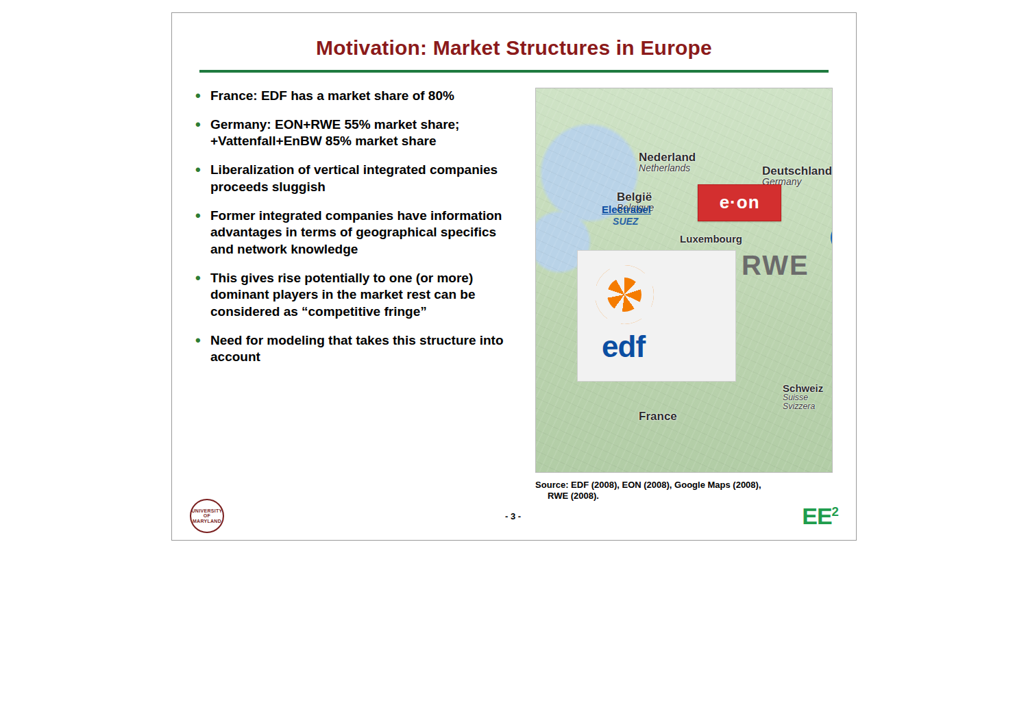Motivation: Market Structures in Europe
France: EDF has a market share of 80%
Germany: EON+RWE 55% market share; +Vattenfall+EnBW 85% market share
Liberalization of vertical integrated companies proceeds sluggish
Former integrated companies have information advantages in terms of geographical specifics and network knowledge
This gives rise potentially to one (or more) dominant players in the market rest can be considered as “competitive fringe”
Need for modeling that takes this structure into account
NederlandNetherlands
BelgiëBelgique
DeutschlandGermany
Luxembourg
France
SchweizSuisse
Svizzera
Electrabel
SUEZ
e·on
RWE
✋
edf
Source: EDF (2008), EON (2008), Google Maps (2008), RWE (2008).
UNIVERSITY OF MARYLAND
- 3 -
EE2